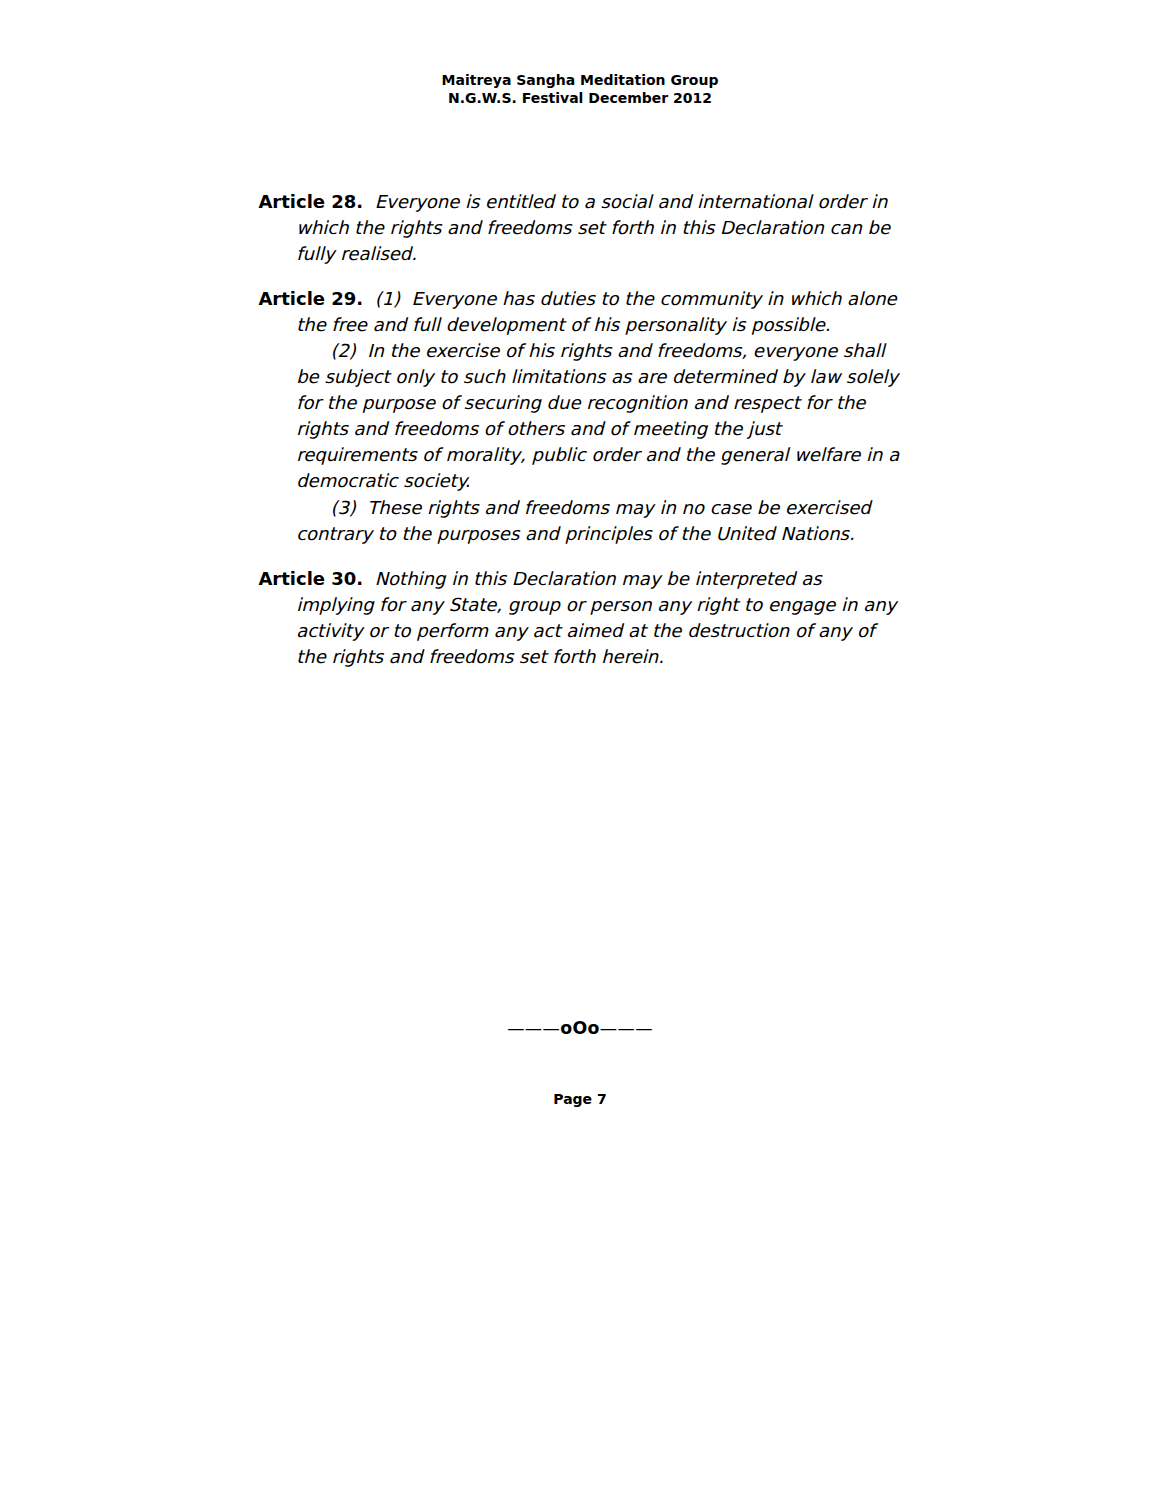Maitreya Sangha Meditation Group N.G.W.S. Festival December 2012
Article 28. Everyone is entitled to a social and international order in which the rights and freedoms set forth in this Declaration can be fully realised.
Article 29. (1) Everyone has duties to the community in which alone the free and full development of his personality is possible.
(2) In the exercise of his rights and freedoms, everyone shall be subject only to such limitations as are determined by law solely for the purpose of securing due recognition and respect for the rights and freedoms of others and of meeting the just requirements of morality, public order and the general welfare in a democratic society.
(3) These rights and freedoms may in no case be exercised contrary to the purposes and principles of the United Nations.
Article 30. Nothing in this Declaration may be interpreted as implying for any State, group or person any right to engage in any activity or to perform any act aimed at the destruction of any of the rights and freedoms set forth herein.
———oOo———
Page 7